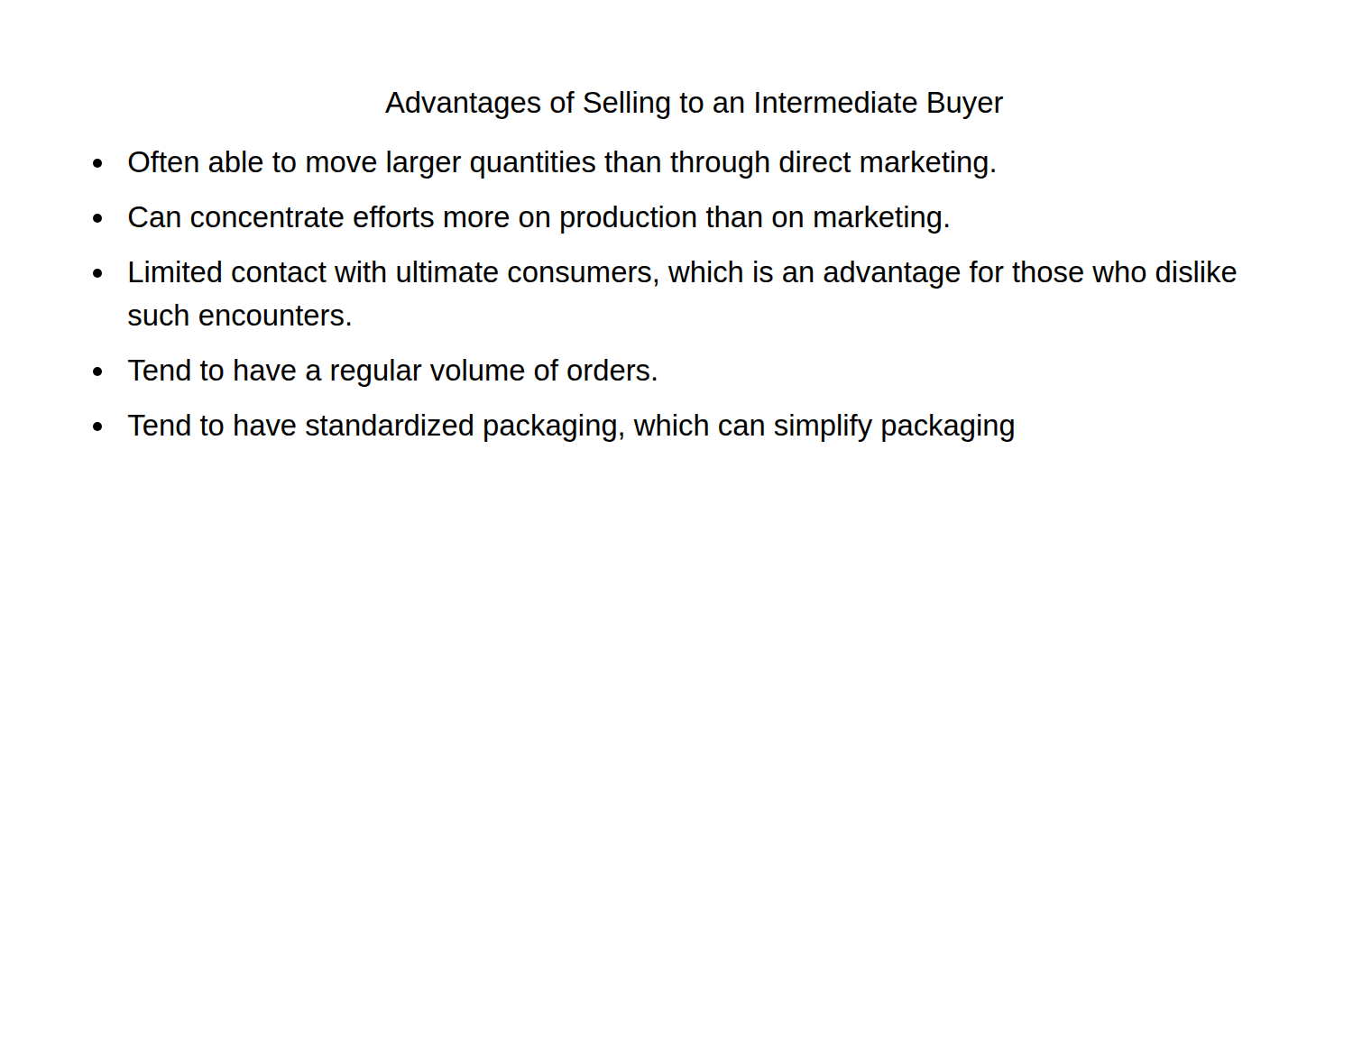Advantages of Selling to an Intermediate Buyer
Often able to move larger quantities than through direct marketing.
Can concentrate efforts more on production than on marketing.
Limited contact with ultimate consumers, which is an advantage for those who dislike such encounters.
Tend to have a regular volume of orders.
Tend to have standardized packaging, which can simplify packaging